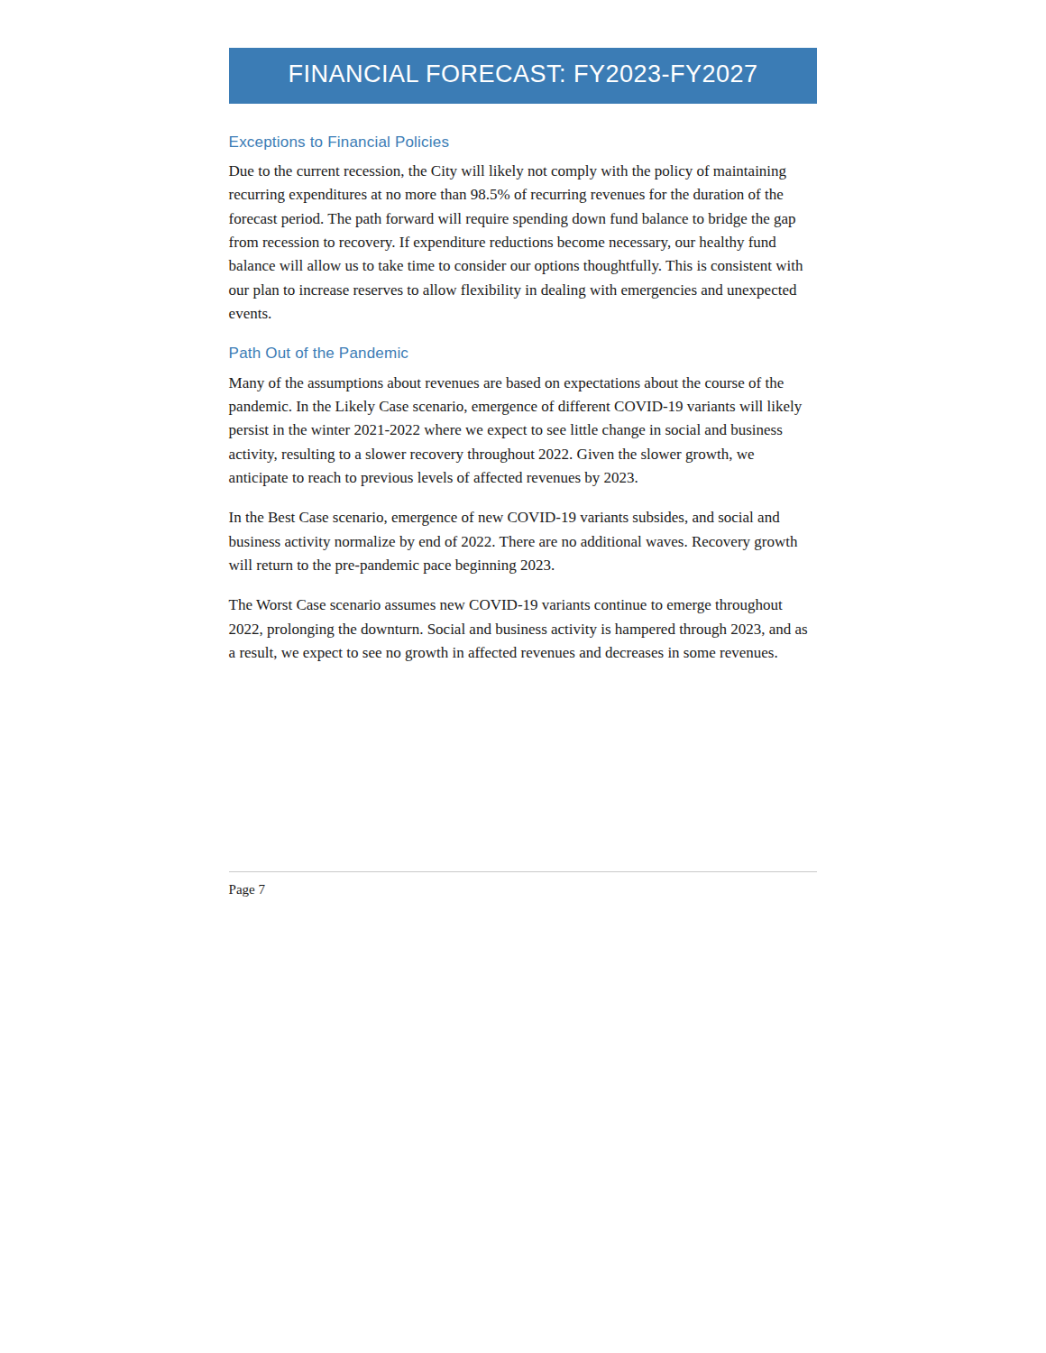FINANCIAL FORECAST: FY2023-FY2027
Exceptions to Financial Policies
Due to the current recession, the City will likely not comply with the policy of maintaining recurring expenditures at no more than 98.5% of recurring revenues for the duration of the forecast period. The path forward will require spending down fund balance to bridge the gap from recession to recovery. If expenditure reductions become necessary, our healthy fund balance will allow us to take time to consider our options thoughtfully. This is consistent with our plan to increase reserves to allow flexibility in dealing with emergencies and unexpected events.
Path Out of the Pandemic
Many of the assumptions about revenues are based on expectations about the course of the pandemic. In the Likely Case scenario, emergence of different COVID-19 variants will likely persist in the winter 2021-2022 where we expect to see little change in social and business activity, resulting to a slower recovery throughout 2022. Given the slower growth, we anticipate to reach to previous levels of affected revenues by 2023.
In the Best Case scenario, emergence of new COVID-19 variants subsides, and social and business activity normalize by end of 2022. There are no additional waves. Recovery growth will return to the pre-pandemic pace beginning 2023.
The Worst Case scenario assumes new COVID-19 variants continue to emerge throughout 2022, prolonging the downturn. Social and business activity is hampered through 2023, and as a result, we expect to see no growth in affected revenues and decreases in some revenues.
Page 7